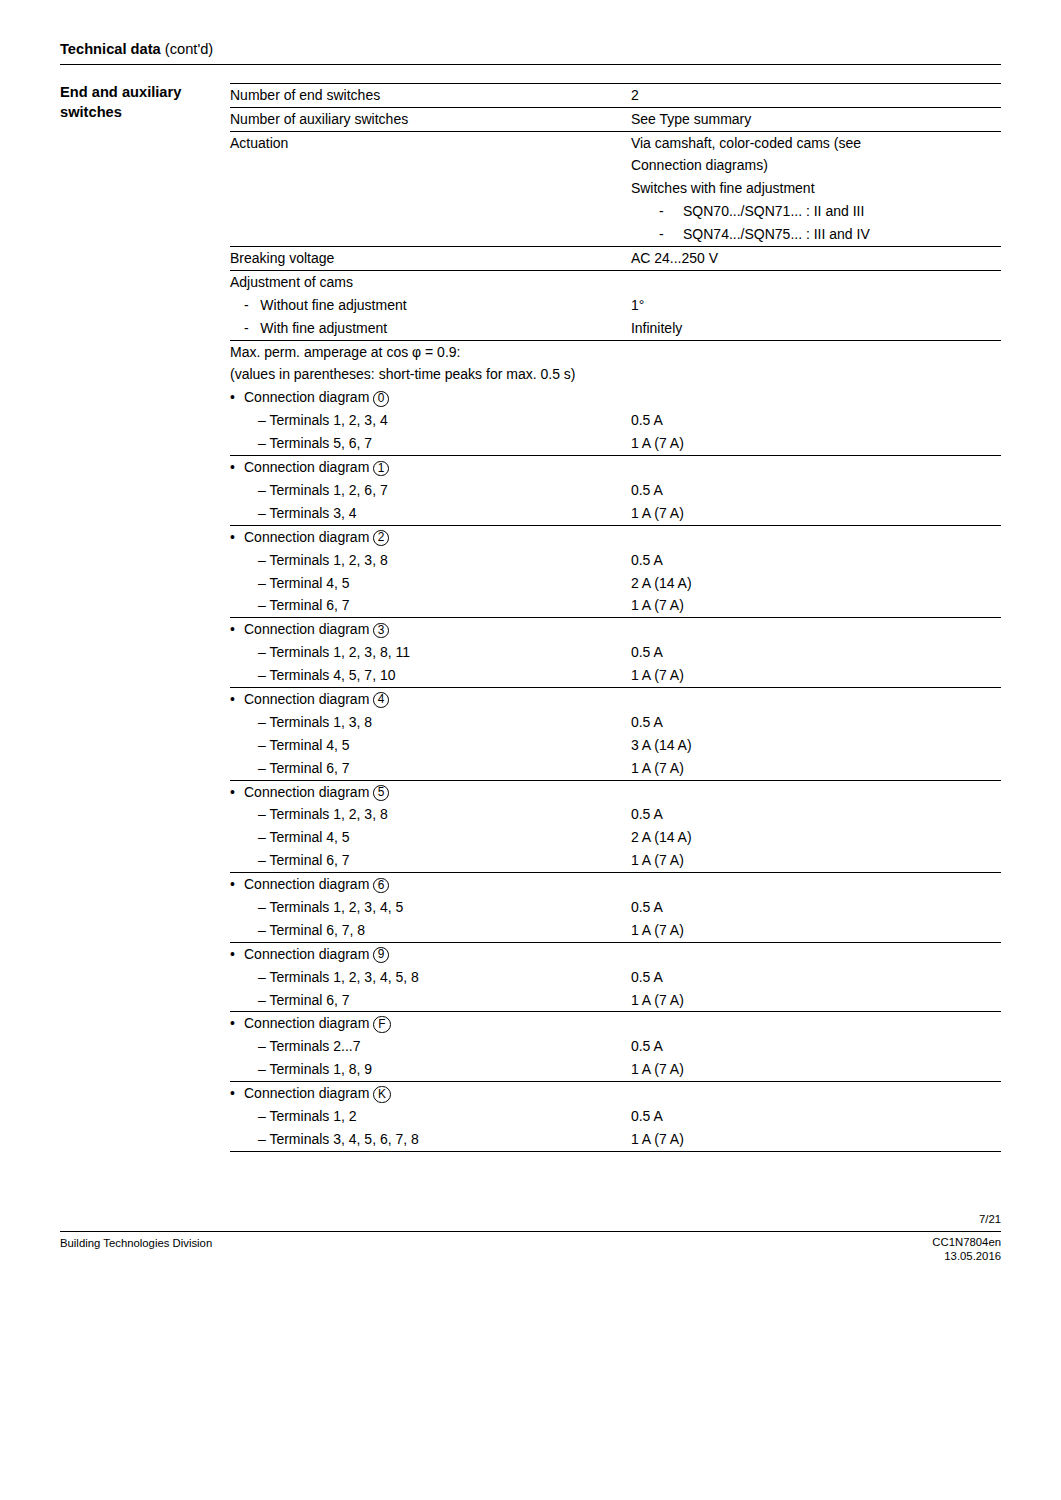Technical data (cont'd)
End and auxiliary
switches
| Number of end switches | 2 |
| Number of auxiliary switches | See Type summary |
| Actuation | Via camshaft, color-coded cams (see |
| | Connection diagrams) |
| | Switches with fine adjustment |
| | - SQN70.../SQN71... : II and III |
| | - SQN74.../SQN75... : III and IV |
| Breaking voltage | AC 24...250 V |
| Adjustment of cams | |
| - Without fine adjustment | 1° |
| - With fine adjustment | Infinitely |
| Max. perm. amperage at cos φ = 0.9: |
| (values in parentheses: short-time peaks for max. 0.5 s) |
| Connection diagram 0 | |
| – Terminals 1, 2, 3, 4 | 0.5 A |
| – Terminals 5, 6, 7 | 1 A (7 A) |
| Connection diagram 1 | |
| – Terminals 1, 2, 6, 7 | 0.5 A |
| – Terminals 3, 4 | 1 A (7 A) |
| Connection diagram 2 | |
| – Terminals 1, 2, 3, 8 | 0.5 A |
| – Terminal 4, 5 | 2 A (14 A) |
| – Terminal 6, 7 | 1 A (7 A) |
| Connection diagram 3 | |
| – Terminals 1, 2, 3, 8, 11 | 0.5 A |
| – Terminals 4, 5, 7, 10 | 1 A (7 A) |
| Connection diagram 4 | |
| – Terminals 1, 3, 8 | 0.5 A |
| – Terminal 4, 5 | 3 A (14 A) |
| – Terminal 6, 7 | 1 A (7 A) |
| Connection diagram 5 | |
| – Terminals 1, 2, 3, 8 | 0.5 A |
| – Terminal 4, 5 | 2 A (14 A) |
| – Terminal 6, 7 | 1 A (7 A) |
| Connection diagram 6 | |
| – Terminals 1, 2, 3, 4, 5 | 0.5 A |
| – Terminal 6, 7, 8 | 1 A (7 A) |
| Connection diagram 9 | |
| – Terminals 1, 2, 3, 4, 5, 8 | 0.5 A |
| – Terminal 6, 7 | 1 A (7 A) |
| Connection diagram F | |
| – Terminals 2...7 | 0.5 A |
| – Terminals 1, 8, 9 | 1 A (7 A) |
| Connection diagram K | |
| – Terminals 1, 2 | 0.5 A |
| – Terminals 3, 4, 5, 6, 7, 8 | 1 A (7 A) |
7/21
Building Technologies Division
CC1N7804en
13.05.2016